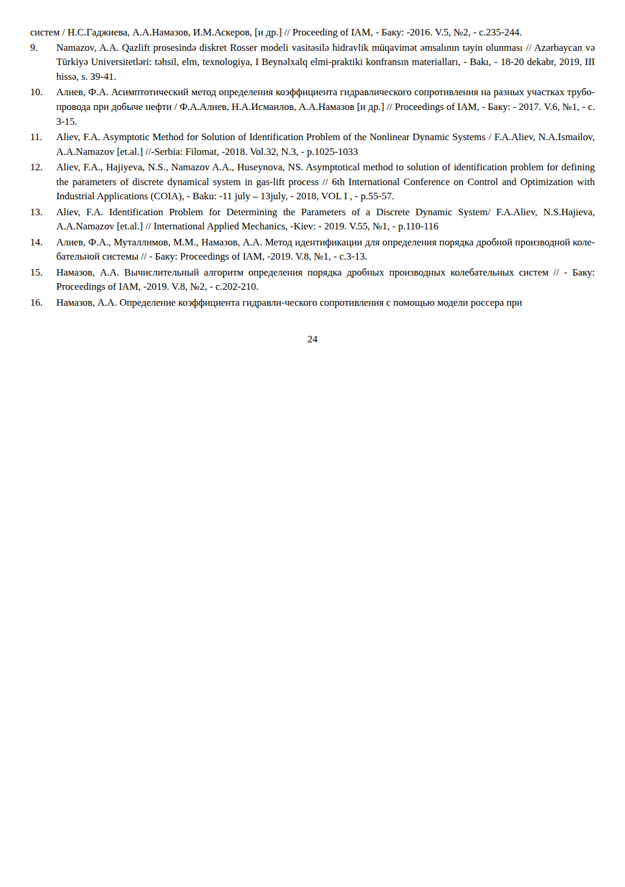систем / Н.С.Гаджиева, А.А.Намазов, И.М.Аскеров, [и др.] // Proceeding of IAM, - Баку: -2016. V.5, №2, - с.235-244.
9.
Namazov, A.A. Qazlift prosesində diskret Rosser modeli vasitəsilə hidravlik müqavimət əmsalının təyin olunması // Azərbaycan və Türkiyə Universitetləri: təhsil, elm, texnologiya, I Beynəlxalq elmi-praktiki konfransın materialları, - Bakı, - 18-20 dekabr, 2019, III hissə, s. 39-41.
10.
Алиев, Ф.А. Асимптотический метод определения коэффициента гидравлического сопротивления на разных участках трубопровода при добыче нефти / Ф.А.Алиев, Н.А.Исмаилов, А.А.Намазов [и др.] // Proceedings of IAM, - Баку: - 2017. V.6, №1, - с. 3-15.
11.
Aliev, F.A. Asymptotic Method for Solution of Identification Problem of the Nonlinear Dynamic Systems / F.A.Aliev, N.A.Ismailov, A.A.Namazov [et.al.] //-Serbia: Filomat, -2018. Vol.32, N.3, - p.1025-1033
12.
Aliev, F.A., Hajiyeva, N.S., Namazov A.A., Huseynova, NS. Asymptotical method to solution of identification problem for defining the parameters of discrete dynamical system in gas-lift process // 6th International Conference on Control and Optimization with Industrial Applications (COIA), - Baku: -11 july – 13july, - 2018, VOL I , - p.55-57.
13.
Aliev, F.A. Identification Problem for Determining the Parameters of a Discrete Dynamic System/ F.A.Aliev, N.S.Hajieva, A.A.Namazov [et.al.] // International Applied Mechanics, -Kiev: - 2019. V.55, №1, - p.110-116
14.
Алиев, Ф.А., Муталлимов, М.М., Намазов, А.А. Метод идентификации для определения порядка дробной производной колебательной системы // - Баку: Proceedings of IAM, -2019. V.8, №1, - с.3-13.
15.
Намазов, А.А. Вычислительный алгоритм определения порядка дробных производных колебательных систем // - Баку: Proceedings of IAM, -2019. V.8, №2, - с.202-210.
16.
Намазов, А.А. Определение коэффициента гидравли-ческого сопротивления с помощью модели россера при
24